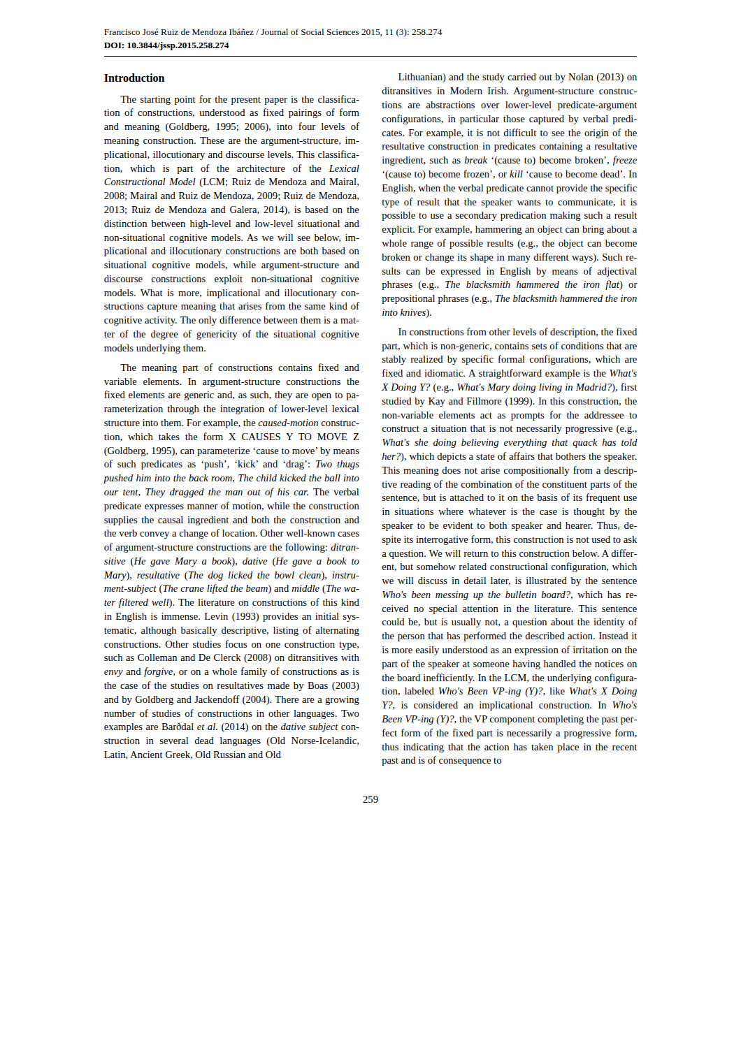Francisco José Ruiz de Mendoza Ibáñez / Journal of Social Sciences 2015, 11 (3): 258.274 DOI: 10.3844/jssp.2015.258.274
Introduction
The starting point for the present paper is the classification of constructions, understood as fixed pairings of form and meaning (Goldberg, 1995; 2006), into four levels of meaning construction. These are the argument-structure, implicational, illocutionary and discourse levels. This classification, which is part of the architecture of the Lexical Constructional Model (LCM; Ruiz de Mendoza and Mairal, 2008; Mairal and Ruiz de Mendoza, 2009; Ruiz de Mendoza, 2013; Ruiz de Mendoza and Galera, 2014), is based on the distinction between high-level and low-level situational and non-situational cognitive models. As we will see below, implicational and illocutionary constructions are both based on situational cognitive models, while argument-structure and discourse constructions exploit non-situational cognitive models. What is more, implicational and illocutionary constructions capture meaning that arises from the same kind of cognitive activity. The only difference between them is a matter of the degree of genericity of the situational cognitive models underlying them.
The meaning part of constructions contains fixed and variable elements. In argument-structure constructions the fixed elements are generic and, as such, they are open to parameterization through the integration of lower-level lexical structure into them. For example, the caused-motion construction, which takes the form X CAUSES Y TO MOVE Z (Goldberg, 1995), can parameterize ‘cause to move’ by means of such predicates as ‘push’, ‘kick’ and ‘drag’: Two thugs pushed him into the back room, The child kicked the ball into our tent, They dragged the man out of his car. The verbal predicate expresses manner of motion, while the construction supplies the causal ingredient and both the construction and the verb convey a change of location. Other well-known cases of argument-structure constructions are the following: ditransitive (He gave Mary a book), dative (He gave a book to Mary), resultative (The dog licked the bowl clean), instrument-subject (The crane lifted the beam) and middle (The water filtered well). The literature on constructions of this kind in English is immense. Levin (1993) provides an initial systematic, although basically descriptive, listing of alternating constructions. Other studies focus on one construction type, such as Colleman and De Clerck (2008) on ditransitives with envy and forgive, or on a whole family of constructions as is the case of the studies on resultatives made by Boas (2003) and by Goldberg and Jackendoff (2004). There are a growing number of studies of constructions in other languages. Two examples are Barðdal et al. (2014) on the dative subject construction in several dead languages (Old Norse-Icelandic, Latin, Ancient Greek, Old Russian and Old
Lithuanian) and the study carried out by Nolan (2013) on ditransitives in Modern Irish. Argument-structure constructions are abstractions over lower-level predicate-argument configurations, in particular those captured by verbal predicates. For example, it is not difficult to see the origin of the resultative construction in predicates containing a resultative ingredient, such as break ‘(cause to) become broken’, freeze ‘(cause to) become frozen’, or kill ‘cause to become dead’. In English, when the verbal predicate cannot provide the specific type of result that the speaker wants to communicate, it is possible to use a secondary predication making such a result explicit. For example, hammering an object can bring about a whole range of possible results (e.g., the object can become broken or change its shape in many different ways). Such results can be expressed in English by means of adjectival phrases (e.g., The blacksmith hammered the iron flat) or prepositional phrases (e.g., The blacksmith hammered the iron into knives).
In constructions from other levels of description, the fixed part, which is non-generic, contains sets of conditions that are stably realized by specific formal configurations, which are fixed and idiomatic. A straightforward example is the What's X Doing Y? (e.g., What's Mary doing living in Madrid?), first studied by Kay and Fillmore (1999). In this construction, the non-variable elements act as prompts for the addressee to construct a situation that is not necessarily progressive (e.g., What's she doing believing everything that quack has told her?), which depicts a state of affairs that bothers the speaker. This meaning does not arise compositionally from a descriptive reading of the combination of the constituent parts of the sentence, but is attached to it on the basis of its frequent use in situations where whatever is the case is thought by the speaker to be evident to both speaker and hearer. Thus, despite its interrogative form, this construction is not used to ask a question. We will return to this construction below. A different, but somehow related constructional configuration, which we will discuss in detail later, is illustrated by the sentence Who's been messing up the bulletin board?, which has received no special attention in the literature. This sentence could be, but is usually not, a question about the identity of the person that has performed the described action. Instead it is more easily understood as an expression of irritation on the part of the speaker at someone having handled the notices on the board inefficiently. In the LCM, the underlying configuration, labeled Who's Been VP-ing (Y)?, like What's X Doing Y?, is considered an implicational construction. In Who's Been VP-ing (Y)?, the VP component completing the past perfect form of the fixed part is necessarily a progressive form, thus indicating that the action has taken place in the recent past and is of consequence to
259